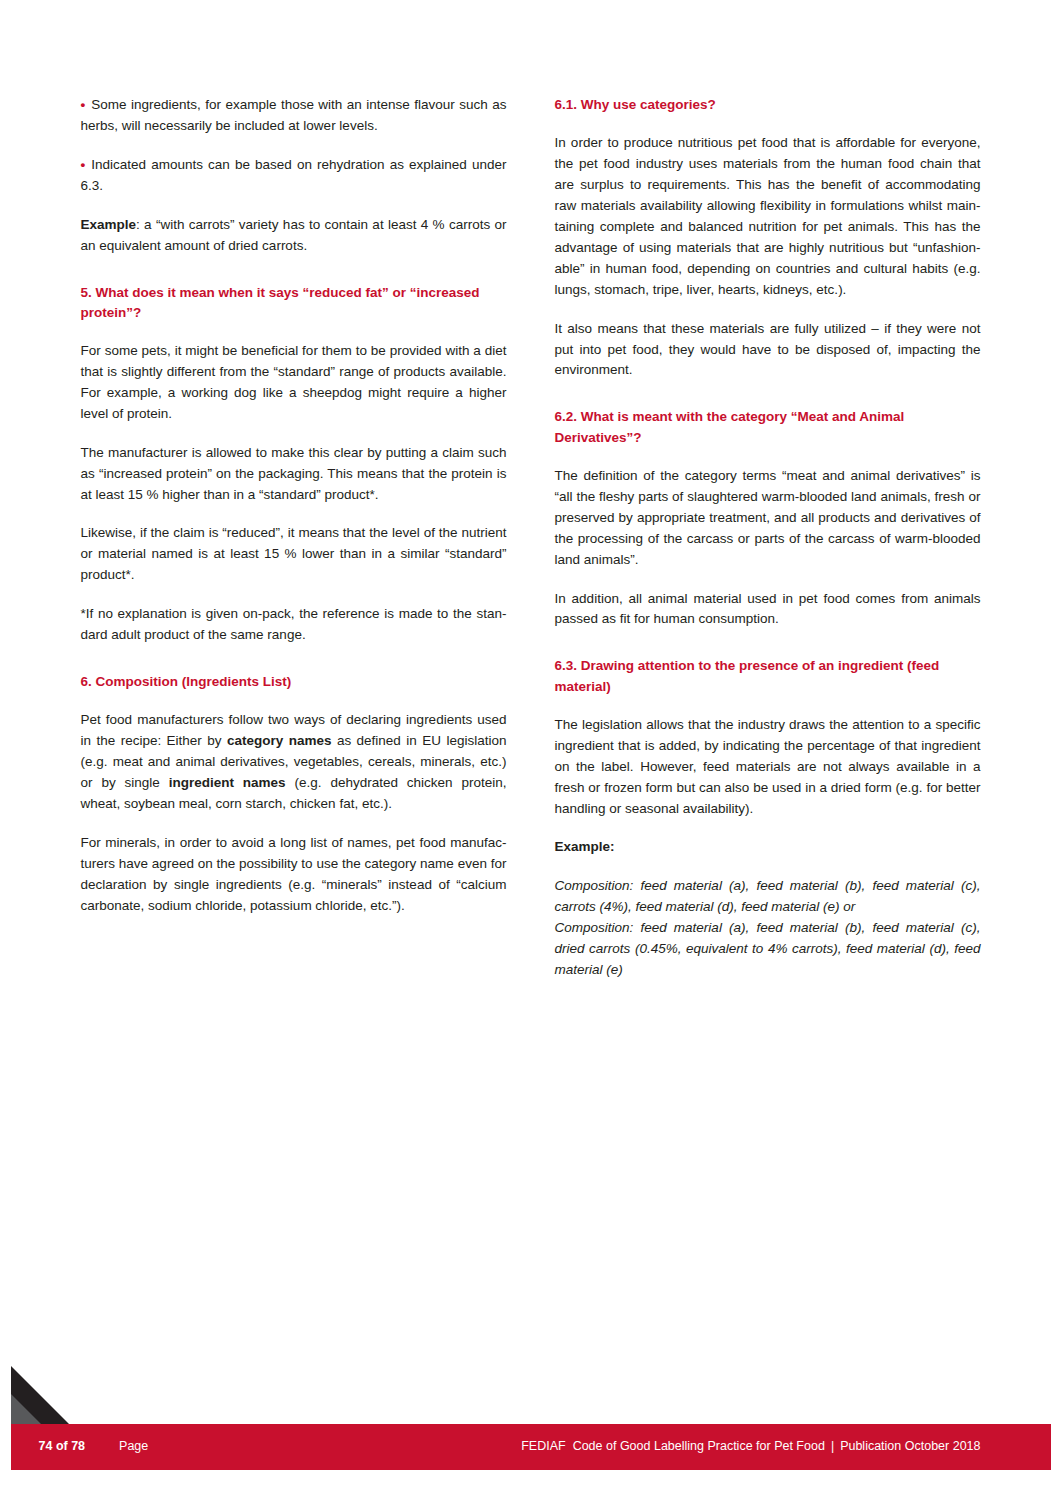Some ingredients, for example those with an intense flavour such as herbs, will necessarily be included at lower levels.
Indicated amounts can be based on rehydration as explained under 6.3.
Example: a “with carrots” variety has to contain at least 4 % carrots or an equivalent amount of dried carrots.
5. What does it mean when it says “reduced fat” or “increased protein”?
For some pets, it might be beneficial for them to be provided with a diet that is slightly different from the “standard” range of products available. For example, a working dog like a sheepdog might require a higher level of protein.
The manufacturer is allowed to make this clear by putting a claim such as “increased protein” on the packaging. This means that the protein is at least 15 % higher than in a “standard” product*.
Likewise, if the claim is “reduced”, it means that the level of the nutrient or material named is at least 15 % lower than in a similar “standard” product*.
*If no explanation is given on-pack, the reference is made to the standard adult product of the same range.
6. Composition (Ingredients List)
Pet food manufacturers follow two ways of declaring ingredients used in the recipe: Either by category names as defined in EU legislation (e.g. meat and animal derivatives, vegetables, cereals, minerals, etc.) or by single ingredient names (e.g. dehydrated chicken protein, wheat, soybean meal, corn starch, chicken fat, etc.).
For minerals, in order to avoid a long list of names, pet food manufacturers have agreed on the possibility to use the category name even for declaration by single ingredients (e.g. “minerals” instead of “calcium carbonate, sodium chloride, potassium chloride, etc.”).
6.1. Why use categories?
In order to produce nutritious pet food that is affordable for everyone, the pet food industry uses materials from the human food chain that are surplus to requirements. This has the benefit of accommodating raw materials availability allowing flexibility in formulations whilst maintaining complete and balanced nutrition for pet animals. This has the advantage of using materials that are highly nutritious but “unfashionable” in human food, depending on countries and cultural habits (e.g. lungs, stomach, tripe, liver, hearts, kidneys, etc.).
It also means that these materials are fully utilized – if they were not put into pet food, they would have to be disposed of, impacting the environment.
6.2. What is meant with the category “Meat and Animal Derivatives”?
The definition of the category terms “meat and animal derivatives” is “all the fleshy parts of slaughtered warm-blooded land animals, fresh or preserved by appropriate treatment, and all products and derivatives of the processing of the carcass or parts of the carcass of warm-blooded land animals”.
In addition, all animal material used in pet food comes from animals passed as fit for human consumption.
6.3. Drawing attention to the presence of an ingredient (feed material)
The legislation allows that the industry draws the attention to a specific ingredient that is added, by indicating the percentage of that ingredient on the label. However, feed materials are not always available in a fresh or frozen form but can also be used in a dried form (e.g. for better handling or seasonal availability).
Example:
Composition: feed material (a), feed material (b), feed material (c), carrots (4%), feed material (d), feed material (e) or Composition: feed material (a), feed material (b), feed material (c), dried carrots (0.45%, equivalent to 4% carrots), feed material (d), feed material (e)
74 of 78 Page FEDIAF Code of Good Labelling Practice for Pet Food|Publication October 2018